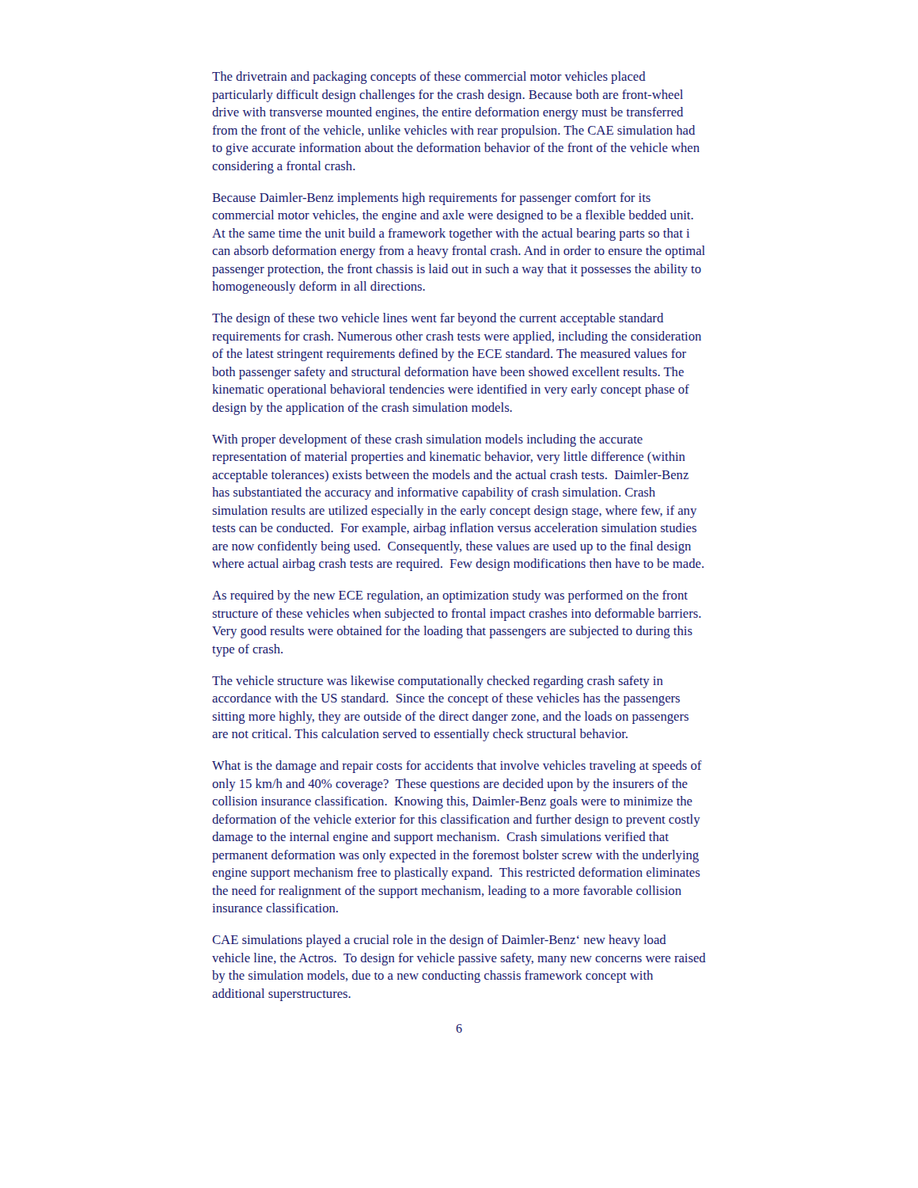The drivetrain and packaging concepts of these commercial motor vehicles placed particularly difficult design challenges for the crash design. Because both are front-wheel drive with transverse mounted engines, the entire deformation energy must be transferred from the front of the vehicle, unlike vehicles with rear propulsion. The CAE simulation had to give accurate information about the deformation behavior of the front of the vehicle when considering a frontal crash.
Because Daimler-Benz implements high requirements for passenger comfort for its commercial motor vehicles, the engine and axle were designed to be a flexible bedded unit. At the same time the unit build a framework together with the actual bearing parts so that i can absorb deformation energy from a heavy frontal crash. And in order to ensure the optimal passenger protection, the front chassis is laid out in such a way that it possesses the ability to homogeneously deform in all directions.
The design of these two vehicle lines went far beyond the current acceptable standard requirements for crash. Numerous other crash tests were applied, including the consideration of the latest stringent requirements defined by the ECE standard. The measured values for both passenger safety and structural deformation have been showed excellent results. The kinematic operational behavioral tendencies were identified in very early concept phase of design by the application of the crash simulation models.
With proper development of these crash simulation models including the accurate representation of material properties and kinematic behavior, very little difference (within acceptable tolerances) exists between the models and the actual crash tests. Daimler-Benz has substantiated the accuracy and informative capability of crash simulation. Crash simulation results are utilized especially in the early concept design stage, where few, if any tests can be conducted. For example, airbag inflation versus acceleration simulation studies are now confidently being used. Consequently, these values are used up to the final design where actual airbag crash tests are required. Few design modifications then have to be made.
As required by the new ECE regulation, an optimization study was performed on the front structure of these vehicles when subjected to frontal impact crashes into deformable barriers. Very good results were obtained for the loading that passengers are subjected to during this type of crash.
The vehicle structure was likewise computationally checked regarding crash safety in accordance with the US standard. Since the concept of these vehicles has the passengers sitting more highly, they are outside of the direct danger zone, and the loads on passengers are not critical. This calculation served to essentially check structural behavior.
What is the damage and repair costs for accidents that involve vehicles traveling at speeds of only 15 km/h and 40% coverage? These questions are decided upon by the insurers of the collision insurance classification. Knowing this, Daimler-Benz goals were to minimize the deformation of the vehicle exterior for this classification and further design to prevent costly damage to the internal engine and support mechanism. Crash simulations verified that permanent deformation was only expected in the foremost bolster screw with the underlying engine support mechanism free to plastically expand. This restricted deformation eliminates the need for realignment of the support mechanism, leading to a more favorable collision insurance classification.
CAE simulations played a crucial role in the design of Daimler-Benz‘ new heavy load vehicle line, the Actros. To design for vehicle passive safety, many new concerns were raised by the simulation models, due to a new conducting chassis framework concept with additional superstructures.
6